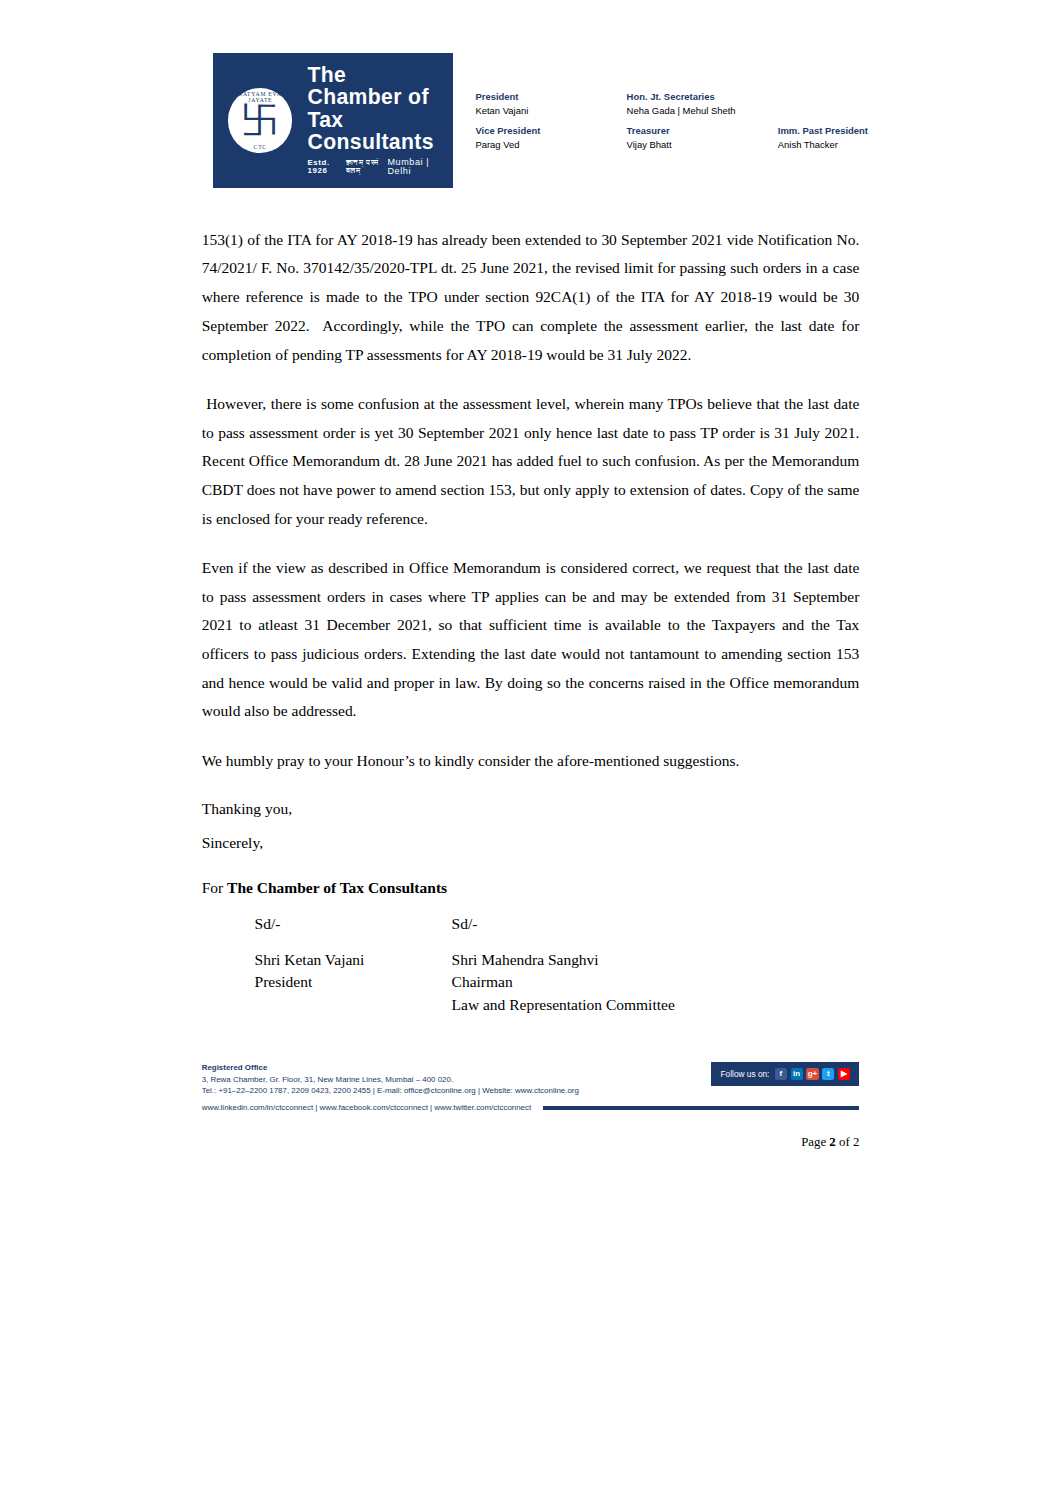SATYAM EVA JAYATE CTC
卐
The Chamber of Tax Consultants Estd. 1926 ज्ञानम् परमं बलम् Mumbai | Delhi
President Ketan Vajani
Hon. Jt. Secretaries Neha Gada | Mehul Sheth
Vice President Parag Ved
Treasurer Vijay Bhatt
Imm. Past President Anish Thacker
153(1) of the ITA for AY 2018-19 has already been extended to 30 September 2021 vide Notification No. 74/2021/ F. No. 370142/35/2020-TPL dt. 25 June 2021, the revised limit for passing such orders in a case where reference is made to the TPO under section 92CA(1) of the ITA for AY 2018-19 would be 30 September 2022. Accordingly, while the TPO can complete the assessment earlier, the last date for completion of pending TP assessments for AY 2018-19 would be 31 July 2022.
However, there is some confusion at the assessment level, wherein many TPOs believe that the last date to pass assessment order is yet 30 September 2021 only hence last date to pass TP order is 31 July 2021. Recent Office Memorandum dt. 28 June 2021 has added fuel to such confusion. As per the Memorandum CBDT does not have power to amend section 153, but only apply to extension of dates. Copy of the same is enclosed for your ready reference.
Even if the view as described in Office Memorandum is considered correct, we request that the last date to pass assessment orders in cases where TP applies can be and may be extended from 31 September 2021 to atleast 31 December 2021, so that sufficient time is available to the Taxpayers and the Tax officers to pass judicious orders. Extending the last date would not tantamount to amending section 153 and hence would be valid and proper in law. By doing so the concerns raised in the Office memorandum would also be addressed.
We humbly pray to your Honour’s to kindly consider the afore-mentioned suggestions.
Thanking you,
Sincerely,
For The Chamber of Tax Consultants
| Sd/- Shri Ketan Vajani President | Sd/- Shri Mahendra Sanghvi Chairman Law and Representation Committee |
Registered Office
3, Rewa Chamber, Gr. Floor, 31, New Marine Lines, Mumbai – 400 020.
Tel.: +91–22–2200 1787, 2209 0423, 2200 2455 | E-mail: office@ctconline.org | Website: www.ctconline.org
Follow us on: f in g+ t ▶
www.linkedin.com/in/ctcconnect | www.facebook.com/ctcconnect | www.twitter.com/ctcconnect
Page 2 of 2